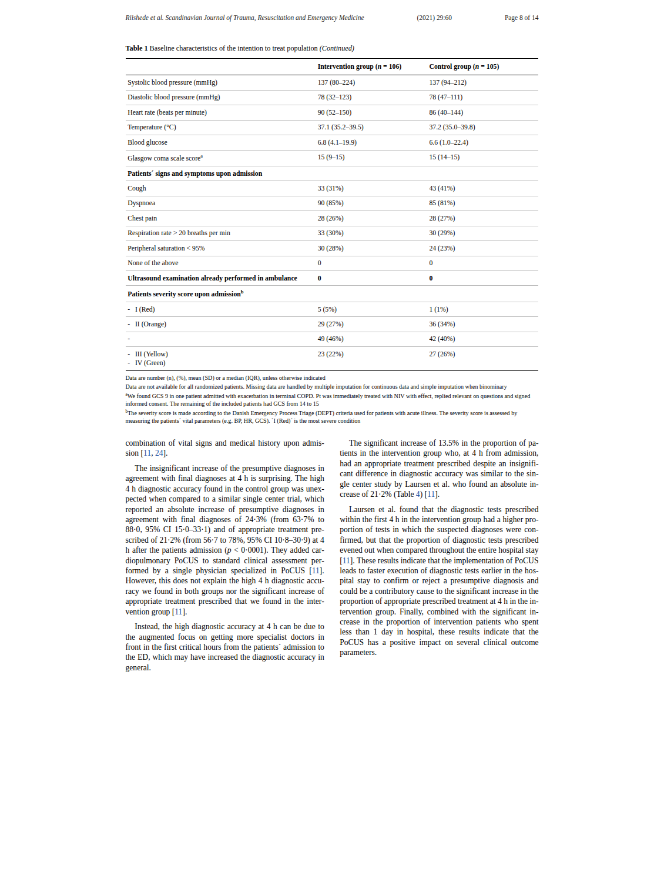Riishede et al. Scandinavian Journal of Trauma, Resuscitation and Emergency Medicine
(2021) 29:60
Page 8 of 14
Table 1 Baseline characteristics of the intention to treat population (Continued)
| | Intervention group ( n = 106) | Control group ( n = 105) |
| --- | --- | --- |
| Systolic blood pressure (mmHg) | 137 (80–224) | 137 (94–212) |
| Diastolic blood pressure (mmHg) | 78 (32–123) | 78 (47–111) |
| Heart rate (beats per minute) | 90 (52–150) | 86 (40–144) |
| Temperature (°C) | 37.1 (35.2–39.5) | 37.2 (35.0–39.8) |
| Blood glucose | 6.8 (4.1–19.9) | 6.6 (1.0–22.4) |
| Glasgow coma scale score a | 15 (9–15) | 15 (14–15) |
| Patients´ signs and symptoms upon admission | | |
| Cough | 33 (31%) | 43 (41%) |
| Dyspnoea | 90 (85%) | 85 (81%) |
| Chest pain | 28 (26%) | 28 (27%) |
| Respiration rate > 20 breaths per min | 33 (30%) | 30 (29%) |
| Peripheral saturation < 95% | 30 (28%) | 24 (23%) |
| None of the above | 0 | 0 |
| Ultrasound examination already performed in ambulance | 0 | 0 |
| Patients severity score upon admission b | | |
| - I (Red) | 5 (5%) | 1 (1%) |
| - II (Orange) | 29 (27%) | 36 (34%) |
| - | 49 (46%) | 42 (40%) |
| - III (Yellow) - IV (Green) | 23 (22%) | 27 (26%) |
Data are number (n), (%), mean (SD) or a median (IQR), unless otherwise indicated
Data are not available for all randomized patients. Missing data are handled by multiple imputation for continuous data and simple imputation when binominary
a We found GCS 9 in one patient admitted with exacerbation in terminal COPD. Pt was immediately treated with NIV with effect, replied relevant on questions and signed informed consent. The remaining of the included patients had GCS from 14 to 15
b The severity score is made according to the Danish Emergency Process Triage (DEPT) criteria used for patients with acute illness. The severity score is assessed by measuring the patients´ vital parameters (e.g. BP, HR, GCS). `I (Red)´ is the most severe condition
combination of vital signs and medical history upon admission [11, 24].
The insignificant increase of the presumptive diagnoses in agreement with final diagnoses at 4 h is surprising. The high 4 h diagnostic accuracy found in the control group was unexpected when compared to a similar single center trial, which reported an absolute increase of presumptive diagnoses in agreement with final diagnoses of 24·3% (from 63·7% to 88·0, 95% CI 15·0–33·1) and of appropriate treatment prescribed of 21·2% (from 56·7 to 78%, 95% CI 10·8–30·9) at 4 h after the patients admission (p < 0·0001). They added cardiopulmonary PoCUS to standard clinical assessment performed by a single physician specialized in PoCUS [11]. However, this does not explain the high 4 h diagnostic accuracy we found in both groups nor the significant increase of appropriate treatment prescribed that we found in the intervention group [11].
Instead, the high diagnostic accuracy at 4 h can be due to the augmented focus on getting more specialist doctors in front in the first critical hours from the patients´ admission to the ED, which may have increased the diagnostic accuracy in general.
The significant increase of 13.5% in the proportion of patients in the intervention group who, at 4 h from admission, had an appropriate treatment prescribed despite an insignificant difference in diagnostic accuracy was similar to the single center study by Laursen et al. who found an absolute increase of 21·2% (Table 4) [11].
Laursen et al. found that the diagnostic tests prescribed within the first 4 h in the intervention group had a higher proportion of tests in which the suspected diagnoses were confirmed, but that the proportion of diagnostic tests prescribed evened out when compared throughout the entire hospital stay [11]. These results indicate that the implementation of PoCUS leads to faster execution of diagnostic tests earlier in the hospital stay to confirm or reject a presumptive diagnosis and could be a contributory cause to the significant increase in the proportion of appropriate prescribed treatment at 4 h in the intervention group. Finally, combined with the significant increase in the proportion of intervention patients who spent less than 1 day in hospital, these results indicate that the PoCUS has a positive impact on several clinical outcome parameters.